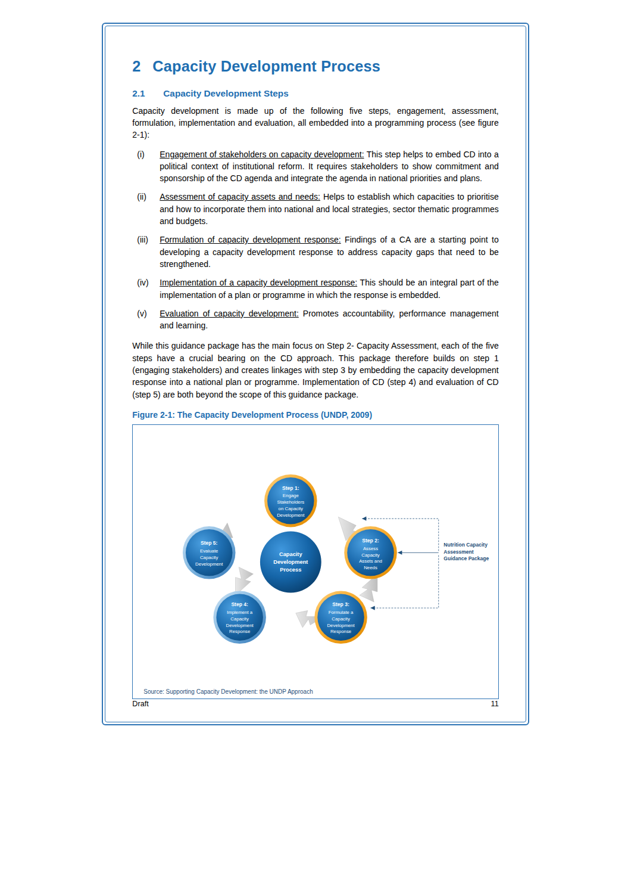2 Capacity Development Process
2.1 Capacity Development Steps
Capacity development is made up of the following five steps, engagement, assessment, formulation, implementation and evaluation, all embedded into a programming process (see figure 2-1):
Engagement of stakeholders on capacity development: This step helps to embed CD into a political context of institutional reform. It requires stakeholders to show commitment and sponsorship of the CD agenda and integrate the agenda in national priorities and plans.
Assessment of capacity assets and needs: Helps to establish which capacities to prioritise and how to incorporate them into national and local strategies, sector thematic programmes and budgets.
Formulation of capacity development response: Findings of a CA are a starting point to developing a capacity development response to address capacity gaps that need to be strengthened.
Implementation of a capacity development response: This should be an integral part of the implementation of a plan or programme in which the response is embedded.
Evaluation of capacity development: Promotes accountability, performance management and learning.
While this guidance package has the main focus on Step 2- Capacity Assessment, each of the five steps have a crucial bearing on the CD approach. This package therefore builds on step 1 (engaging stakeholders) and creates linkages with step 3 by embedding the capacity development response into a national plan or programme. Implementation of CD (step 4) and evaluation of CD (step 5) are both beyond the scope of this guidance package.
Figure 2-1: The Capacity Development Process (UNDP, 2009)
Step 1: Engage Stakeholders on Capacity Development Step 2: Assess Capacity Assets and Needs Step 3: Formulate a Capacity Development Response Step 4: Implement a Capacity Development Response Step 5: Evaluate Capacity Development Capacity Development Process Nutrition Capacity Assessment Guidance Package
Source: Supporting Capacity Development: the UNDP Approach
Draft 11